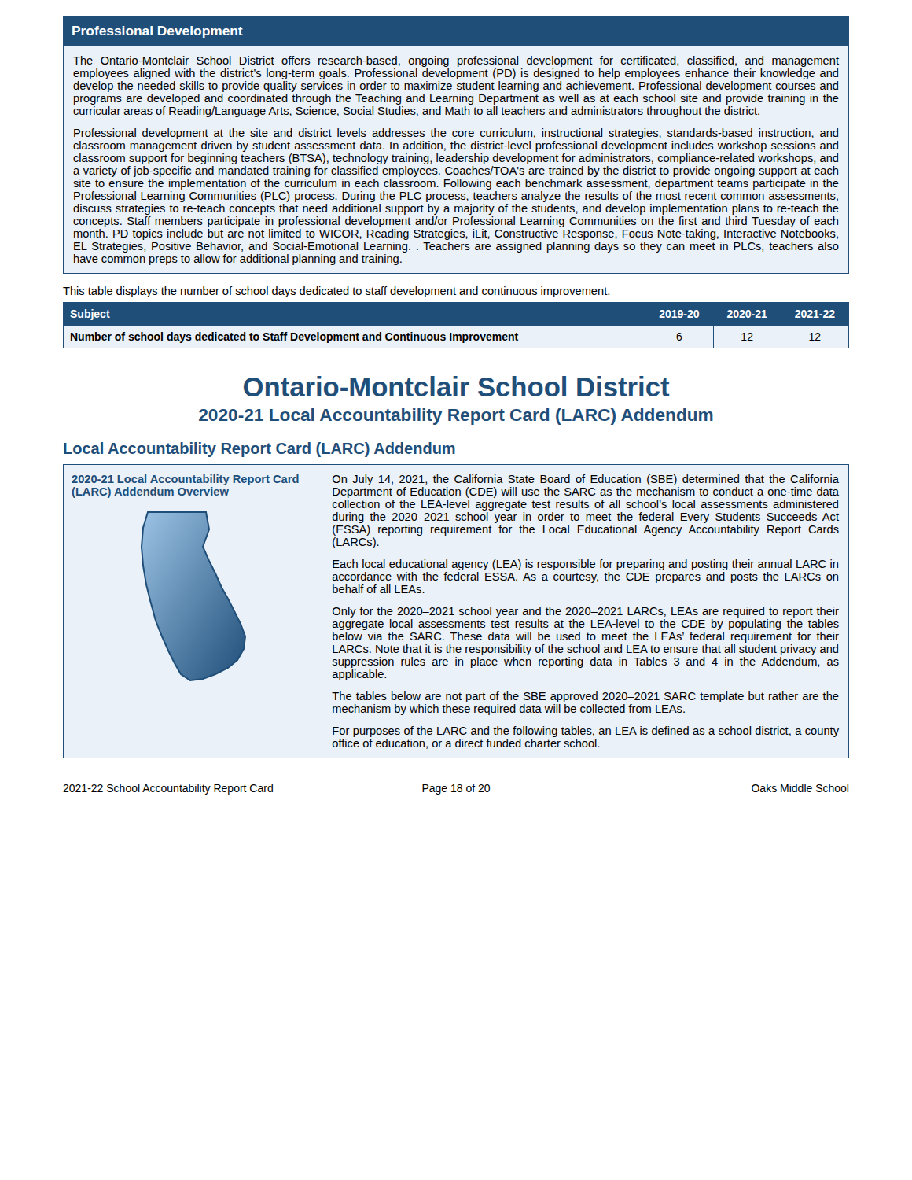Professional Development
The Ontario-Montclair School District offers research-based, ongoing professional development for certificated, classified, and management employees aligned with the district’s long-term goals. Professional development (PD) is designed to help employees enhance their knowledge and develop the needed skills to provide quality services in order to maximize student learning and achievement. Professional development courses and programs are developed and coordinated through the Teaching and Learning Department as well as at each school site and provide training in the curricular areas of Reading/Language Arts, Science, Social Studies, and Math to all teachers and administrators throughout the district.
Professional development at the site and district levels addresses the core curriculum, instructional strategies, standards-based instruction, and classroom management driven by student assessment data. In addition, the district-level professional development includes workshop sessions and classroom support for beginning teachers (BTSA), technology training, leadership development for administrators, compliance-related workshops, and a variety of job-specific and mandated training for classified employees. Coaches/TOA's are trained by the district to provide ongoing support at each site to ensure the implementation of the curriculum in each classroom. Following each benchmark assessment, department teams participate in the Professional Learning Communities (PLC) process. During the PLC process, teachers analyze the results of the most recent common assessments, discuss strategies to re-teach concepts that need additional support by a majority of the students, and develop implementation plans to re-teach the concepts. Staff members participate in professional development and/or Professional Learning Communities on the first and third Tuesday of each month. PD topics include but are not limited to WICOR, Reading Strategies, iLit, Constructive Response, Focus Note-taking, Interactive Notebooks, EL Strategies, Positive Behavior, and Social-Emotional Learning. . Teachers are assigned planning days so they can meet in PLCs, teachers also have common preps to allow for additional planning and training.
This table displays the number of school days dedicated to staff development and continuous improvement.
| Subject | 2019-20 | 2020-21 | 2021-22 |
| --- | --- | --- | --- |
| Number of school days dedicated to Staff Development and Continuous Improvement | 6 | 12 | 12 |
Ontario-Montclair School District
2020-21 Local Accountability Report Card (LARC) Addendum
Local Accountability Report Card (LARC) Addendum
2020-21 Local Accountability Report Card (LARC) Addendum Overview
On July 14, 2021, the California State Board of Education (SBE) determined that the California Department of Education (CDE) will use the SARC as the mechanism to conduct a one-time data collection of the LEA-level aggregate test results of all school’s local assessments administered during the 2020–2021 school year in order to meet the federal Every Students Succeeds Act (ESSA) reporting requirement for the Local Educational Agency Accountability Report Cards (LARCs).
Each local educational agency (LEA) is responsible for preparing and posting their annual LARC in accordance with the federal ESSA. As a courtesy, the CDE prepares and posts the LARCs on behalf of all LEAs.
Only for the 2020–2021 school year and the 2020–2021 LARCs, LEAs are required to report their aggregate local assessments test results at the LEA-level to the CDE by populating the tables below via the SARC. These data will be used to meet the LEAs’ federal requirement for their LARCs. Note that it is the responsibility of the school and LEA to ensure that all student privacy and suppression rules are in place when reporting data in Tables 3 and 4 in the Addendum, as applicable.
The tables below are not part of the SBE approved 2020–2021 SARC template but rather are the mechanism by which these required data will be collected from LEAs.
For purposes of the LARC and the following tables, an LEA is defined as a school district, a county office of education, or a direct funded charter school.
2021-22 School Accountability Report Card
Page 18 of 20
Oaks Middle School